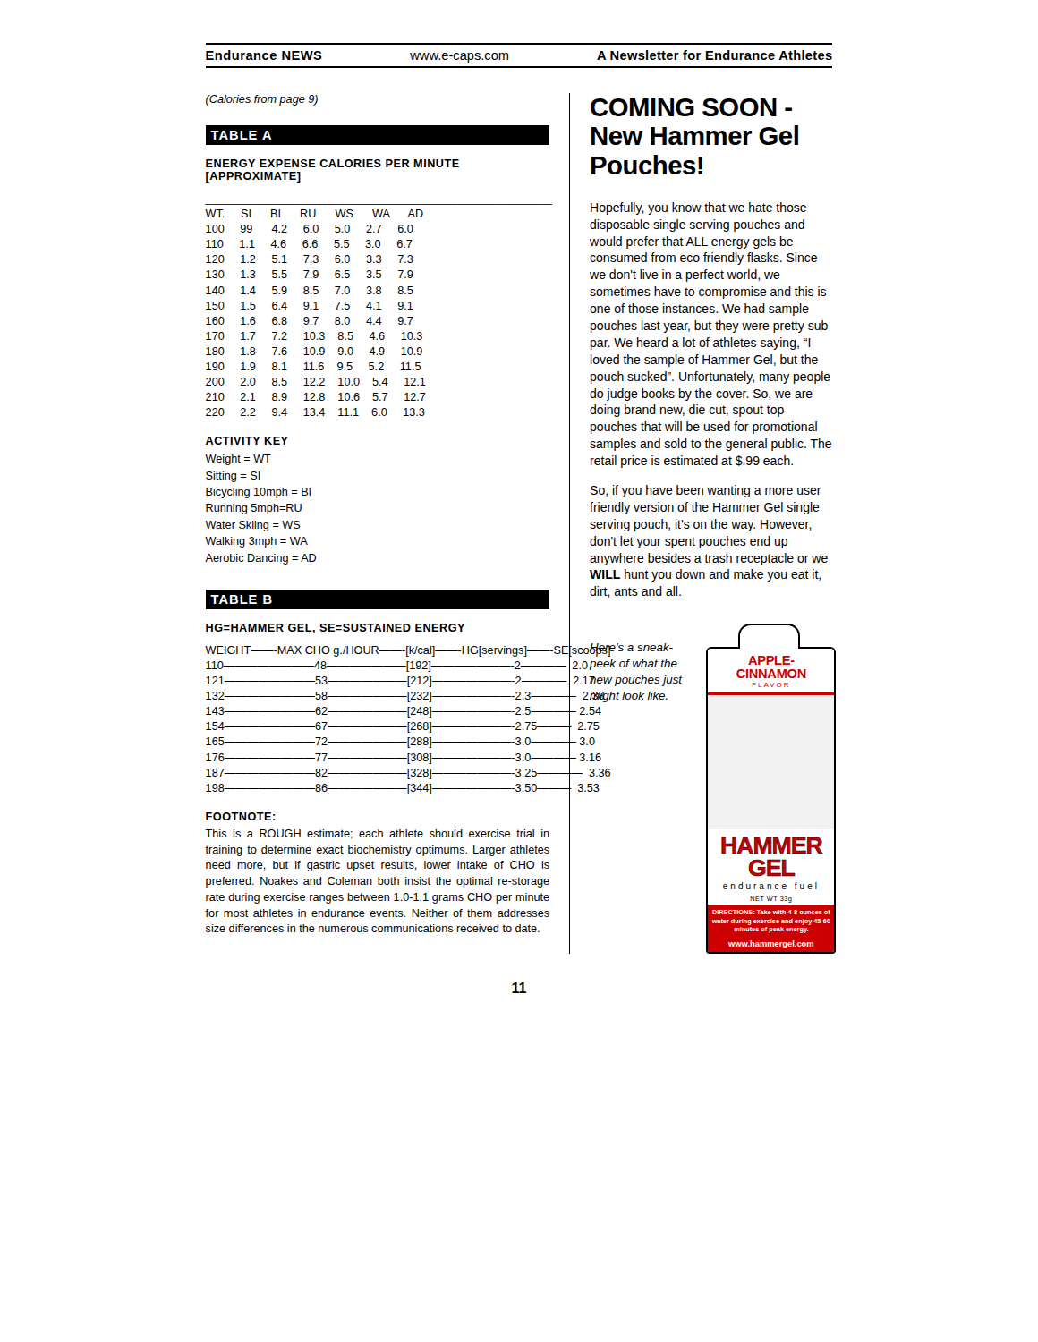Endurance NEWS www.e-caps.com A Newsletter for Endurance Athletes
(Calories from page 9)
TABLE A
ENERGY EXPENSE CALORIES PER MINUTE [APPROXIMATE]
_______________________________________________________
WT.     SI      BI      RU      WS      WA      AD
100     99      4.2     6.0     5.0     2.7     6.0
110     1.1     4.6     6.6     5.5     3.0     6.7
120     1.2     5.1     7.3     6.0     3.3     7.3
130     1.3     5.5     7.9     6.5     3.5     7.9
140     1.4     5.9     8.5     7.0     3.8     8.5
150     1.5     6.4     9.1     7.5     4.1     9.1
160     1.6     6.8     9.7     8.0     4.4     9.7
170     1.7     7.2     10.3    8.5     4.6     10.3
180     1.8     7.6     10.9    9.0     4.9     10.9
190     1.9     8.1     11.6    9.5     5.2     11.5
200     2.0     8.5     12.2    10.0    5.4     12.1
210     2.1     8.9     12.8    10.6    5.7     12.7
220     2.2     9.4     13.4    11.1    6.0     13.3
ACTIVITY KEY
Weight = WT
Sitting = SI
Bicycling 10mph = BI
Running 5mph=RU
Water Skiing = WS
Walking 3mph = WA
Aerobic Dancing = AD
TABLE B
HG=HAMMER GEL, SE=SUSTAINED ENERGY
WEIGHT——-MAX CHO g./HOUR——-[k/cal]——-HG[servings]——-SE[scoops]
110————————48———————[192]———————-2————  2.0
121————————53———————[212]———————-2————  2.17
132————————58———————[232]———————-2.3————  2.38
143————————62———————[248]———————-2.5———— 2.54
154————————67———————[268]———————-2.75———  2.75
165————————72———————[288]———————-3.0———— 3.0
176————————77———————[308]———————-3.0———— 3.16
187————————82———————[328]———————-3.25————  3.36
198————————86———————[344]———————-3.50———  3.53
FOOTNOTE:
This is a ROUGH estimate; each athlete should exercise trial in training to determine exact biochemistry optimums. Larger athletes need more, but if gastric upset results, lower intake of CHO is preferred. Noakes and Coleman both insist the optimal re-storage rate during exercise ranges between 1.0-1.1 grams CHO per minute for most athletes in endurance events. Neither of them addresses size differences in the numerous communications received to date.
COMING SOON - New Hammer Gel Pouches!
Hopefully, you know that we hate those disposable single serving pouches and would prefer that ALL energy gels be consumed from eco friendly flasks. Since we don't live in a perfect world, we sometimes have to compromise and this is one of those instances. We had sample pouches last year, but they were pretty sub par. We heard a lot of athletes saying, “I loved the sample of Hammer Gel, but the pouch sucked”. Unfortunately, many people do judge books by the cover. So, we are doing brand new, die cut, spout top pouches that will be used for promotional samples and sold to the general public. The retail price is estimated at $.99 each.
So, if you have been wanting a more user friendly version of the Hammer Gel single serving pouch, it's on the way. However, don't let your spent pouches end up anywhere besides a trash receptacle or we WILL hunt you down and make you eat it, dirt, ants and all.
Here's a sneak-peek of what the new pouches just might look like.
APPLE-
CINNAMON
FLAVOR
HAMMER
GEL
endurance fuel
NET WT 33g
DIRECTIONS: Take with 4-8 ounces of water during exercise and enjoy 45-60 minutes of peak energy.
www.hammergel.com
11